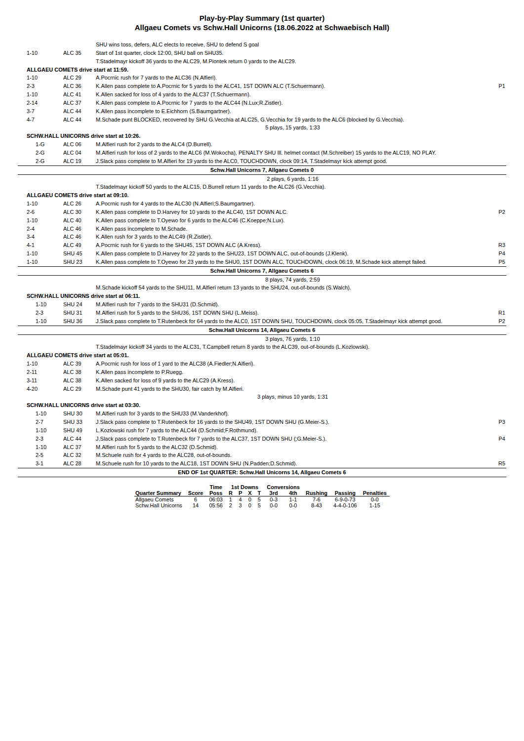Play-by-Play Summary (1st quarter)
Allgaeu Comets vs Schw.Hall Unicorns (18.06.2022 at Schwaebisch Hall)
| | | SHU wins toss, defers, ALC elects to receive, SHU to defend S goal | |
| 1-10 | ALC 35 | Start of 1st quarter, clock 12:00, SHU ball on SHU35. | |
| | | T.Stadelmayr kickoff 36 yards to the ALC29, M.Piontek return 0 yards to the ALC29. | |
| ALLGAEU COMETS drive start at 11:59. | |
| 1-10 | ALC 29 | A.Pocrnic rush for 7 yards to the ALC36 (N.Alfieri). | |
| 2-3 | ALC 36 | K.Allen pass complete to A.Pocrnic for 5 yards to the ALC41, 1ST DOWN ALC (T.Schuermann). | P1 |
| 1-10 | ALC 41 | K.Allen sacked for loss of 4 yards to the ALC37 (T.Schuermann). | |
| 2-14 | ALC 37 | K.Allen pass complete to A.Pocrnic for 7 yards to the ALC44 (N.Lux;R.Zistler). | |
| 3-7 | ALC 44 | K.Allen pass incomplete to E.Eichhorn (S.Baumgartner). | |
| 4-7 | ALC 44 | M.Schade punt BLOCKED, recovered by SHU G.Vecchia at ALC25, G.Vecchia for 19 yards to the ALC6 (blocked by G.Vecchia). | |
| | | 5 plays, 15 yards, 1:33 | |
| SCHW.HALL UNICORNS drive start at 10:26. | |
| 1-G | ALC 06 | M.Alfieri rush for 2 yards to the ALC4 (D.Burrell). | |
| 2-G | ALC 04 | M.Alfieri rush for loss of 2 yards to the ALC6 (M.Wokocha), PENALTY SHU Ill. helmet contact (M.Schreiber) 15 yards to the ALC19, NO PLAY. | |
| 2-G | ALC 19 | J.Slack pass complete to M.Alfieri for 19 yards to the ALC0, TOUCHDOWN, clock 09:14, T.Stadelmayr kick attempt good. | |
| Schw.Hall Unicorns 7, Allgaeu Comets 0 |
| | | 2 plays, 6 yards, 1:16 | |
| | | T.Stadelmayr kickoff 50 yards to the ALC15, D.Burrell return 11 yards to the ALC26 (G.Vecchia). | |
| ALLGAEU COMETS drive start at 09:10. | |
| 1-10 | ALC 26 | A.Pocrnic rush for 4 yards to the ALC30 (N.Alfieri;S.Baumgartner). | |
| 2-6 | ALC 30 | K.Allen pass complete to D.Harvey for 10 yards to the ALC40, 1ST DOWN ALC. | P2 |
| 1-10 | ALC 40 | K.Allen pass complete to T.Oyewo for 6 yards to the ALC46 (C.Koeppe;N.Lux). | |
| 2-4 | ALC 46 | K.Allen pass incomplete to M.Schade. | |
| 3-4 | ALC 46 | K.Allen rush for 3 yards to the ALC49 (R.Zistler). | |
| 4-1 | ALC 49 | A.Pocrnic rush for 6 yards to the SHU45, 1ST DOWN ALC (A.Kress). | R3 |
| 1-10 | SHU 45 | K.Allen pass complete to D.Harvey for 22 yards to the SHU23, 1ST DOWN ALC, out-of-bounds (J.Klenk). | P4 |
| 1-10 | SHU 23 | K.Allen pass complete to T.Oyewo for 23 yards to the SHU0, 1ST DOWN ALC, TOUCHDOWN, clock 06:19, M.Schade kick attempt failed. | P5 |
| Schw.Hall Unicorns 7, Allgaeu Comets 6 |
| | | 8 plays, 74 yards, 2:59 | |
| | | M.Schade kickoff 54 yards to the SHU11, M.Alfieri return 13 yards to the SHU24, out-of-bounds (S.Walch). | |
| SCHW.HALL UNICORNS drive start at 06:11. | |
| 1-10 | SHU 24 | M.Alfieri rush for 7 yards to the SHU31 (D.Schmid). | |
| 2-3 | SHU 31 | M.Alfieri rush for 5 yards to the SHU36, 1ST DOWN SHU (L.Meiss). | R1 |
| 1-10 | SHU 36 | J.Slack pass complete to T.Rutenbeck for 64 yards to the ALC0, 1ST DOWN SHU, TOUCHDOWN, clock 05:05, T.Stadelmayr kick attempt good. | P2 |
| Schw.Hall Unicorns 14, Allgaeu Comets 6 |
| | | 3 plays, 76 yards, 1:10 | |
| | | T.Stadelmayr kickoff 34 yards to the ALC31, T.Campbell return 8 yards to the ALC39, out-of-bounds (L.Kozlowski). | |
| ALLGAEU COMETS drive start at 05:01. | |
| 1-10 | ALC 39 | A.Pocrnic rush for loss of 1 yard to the ALC38 (A.Fiedler;N.Alfieri). | |
| 2-11 | ALC 38 | K.Allen pass incomplete to P.Ruegg. | |
| 3-11 | ALC 38 | K.Allen sacked for loss of 9 yards to the ALC29 (A.Kress). | |
| 4-20 | ALC 29 | M.Schade punt 41 yards to the SHU30, fair catch by M.Alfieri. | |
| | | 3 plays, minus 10 yards, 1:31 | |
| SCHW.HALL UNICORNS drive start at 03:30. | |
| 1-10 | SHU 30 | M.Alfieri rush for 3 yards to the SHU33 (M.Vanderkhof). | |
| 2-7 | SHU 33 | J.Slack pass complete to T.Rutenbeck for 16 yards to the SHU49, 1ST DOWN SHU (G.Meier-S.). | P3 |
| 1-10 | SHU 49 | L.Kozlowski rush for 7 yards to the ALC44 (D.Schmid;F.Rothmund). | |
| 2-3 | ALC 44 | J.Slack pass complete to T.Rutenbeck for 7 yards to the ALC37, 1ST DOWN SHU (;G.Meier-S.). | P4 |
| 1-10 | ALC 37 | M.Alfieri rush for 5 yards to the ALC32 (D.Schmid). | |
| 2-5 | ALC 32 | M.Schuele rush for 4 yards to the ALC28, out-of-bounds. | |
| 3-1 | ALC 28 | M.Schuele rush for 10 yards to the ALC18, 1ST DOWN SHU (N.Padden;D.Schmid). | R5 |
| END OF 1st QUARTER: Schw.Hall Unicorns 14, Allgaeu Comets 6 |
| | | Time | 1st Downs | Conversions | | | |
| --- | --- | --- | --- | --- | --- | --- | --- |
| Quarter Summary | Score | Poss | R | P | X | T | 3rd | 4th | Rushing | Passing | Penalties |
| Allgaeu Comets | 6 | 06:03 | 1 | 4 | 0 | 5 | 0-3 | 1-1 | 7-6 | 6-9-0-73 | 0-0 |
| Schw.Hall Unicorns | 14 | 05:56 | 2 | 3 | 0 | 5 | 0-0 | 0-0 | 8-43 | 4-4-0-106 | 1-15 |